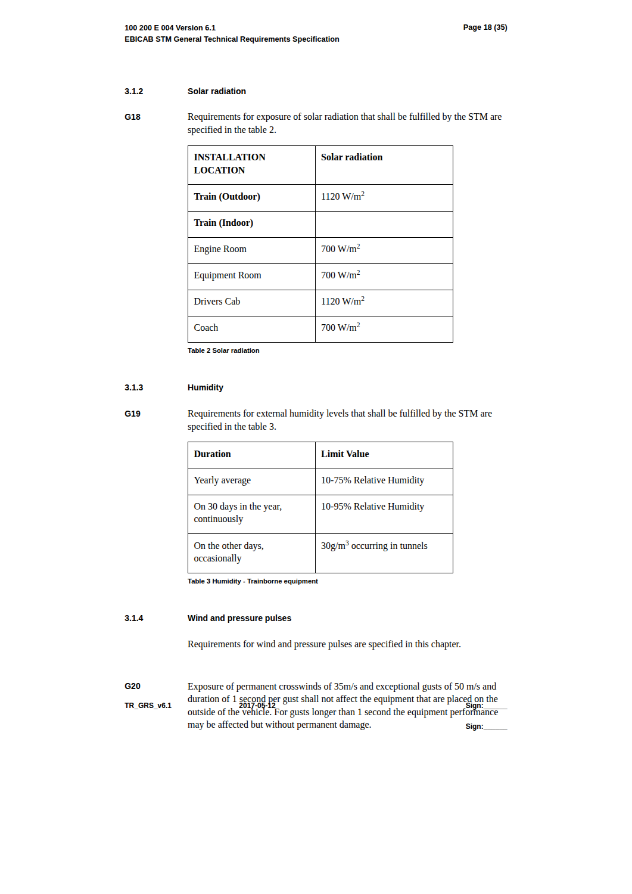100 200 E 004 Version 6.1
EBICAB STM General Technical Requirements Specification
Page 18 (35)
3.1.2 Solar radiation
G18
Requirements for exposure of solar radiation that shall be fulfilled by the STM are specified in the table 2.
| INSTALLATION LOCATION | Solar radiation |
| --- | --- |
| Train (Outdoor) | 1120 W/m 2 |
| Train (Indoor) | |
| Engine Room | 700 W/m 2 |
| Equipment Room | 700 W/m 2 |
| Drivers Cab | 1120 W/m 2 |
| Coach | 700 W/m 2 |
Table 2 Solar radiation
3.1.3 Humidity
G19
Requirements for external humidity levels that shall be fulfilled by the STM are specified in the table 3.
| Duration | Limit Value |
| --- | --- |
| Yearly average | 10-75% Relative Humidity |
| On 30 days in the year, continuously | 10-95% Relative Humidity |
| On the other days, occasionally | 30g/m 3 occurring in tunnels |
Table 3 Humidity - Trainborne equipment
3.1.4 Wind and pressure pulses
Requirements for wind and pressure pulses are specified in this chapter.
G20
Exposure of permanent crosswinds of 35m/s and exceptional gusts of 50 m/s and duration of 1 second per gust shall not affect the equipment that are placed on the outside of the vehicle. For gusts longer than 1 second the equipment performance may be affected but without permanent damage.
TR_GRS_v6.1
2017-05-12
Sign:______
Sign:______